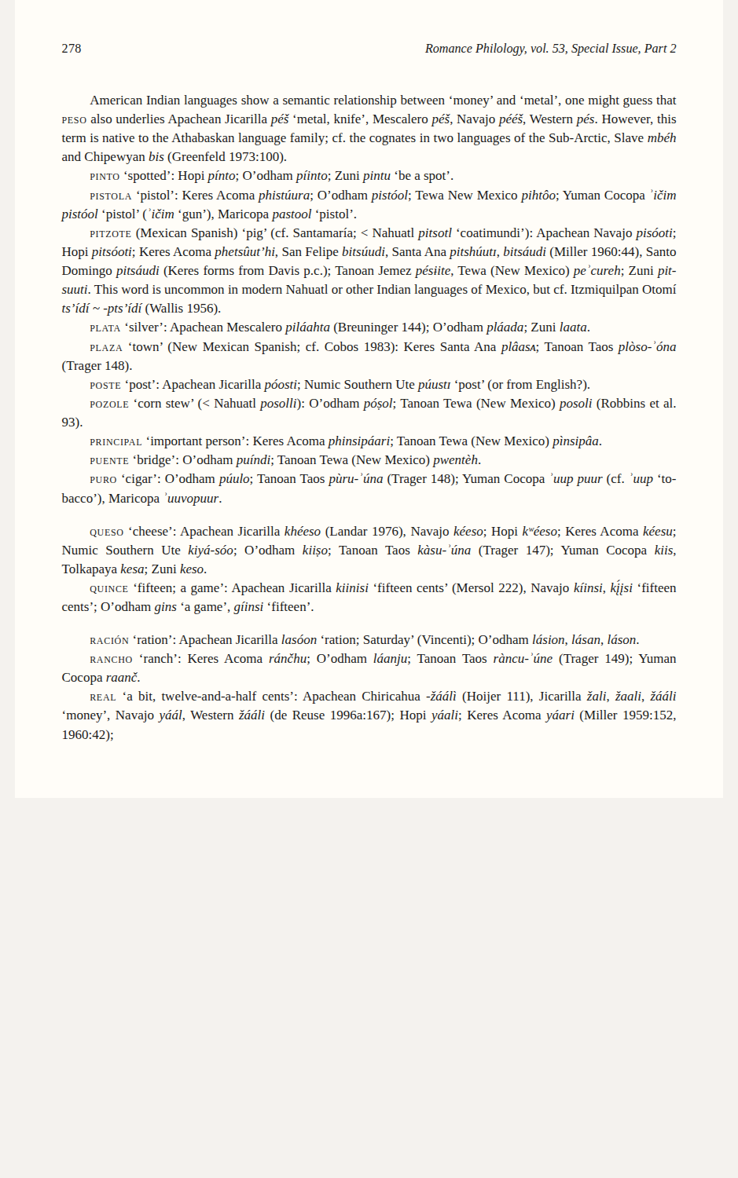278 Romance Philology, vol. 53, Special Issue, Part 2
American Indian languages show a semantic relationship between ‘money’ and ‘metal’, one might guess that peso also underlies Apachean Jicarilla péš ‘metal, knife’, Mescalero péš, Navajo pééš, Western pés. However, this term is native to the Athabaskan language family; cf. the cognates in two languages of the Sub-Arctic, Slave mbéh and Chipewyan bis (Greenfeld 1973:100).
pinto ‘spotted’: Hopi pínto; O’odham píinto; Zuni pintu ‘be a spot’.
pistola ‘pistol’: Keres Acoma phistúura; O’odham pistóol; Tewa New Mexico pihtôo; Yuman Cocopa ʾičim pistóol ‘pistol’ (ʾičim ‘gun’), Maricopa pastool ‘pistol’.
pitzote (Mexican Spanish) ‘pig’ (cf. Santamaría; < Nahuatl pitsotl ‘coatimundi’): Apachean Navajo pisóoti; Hopi pitsóoti; Keres Acoma phetsûut’hi, San Felipe bitsúudi, Santa Ana pitshúutɪ, bitsáudi (Miller 1960:44), Santo Domingo pitsáudi (Keres forms from Davis p.c.); Tanoan Jemez pésɨite, Tewa (New Mexico) peʾcureh; Zuni pitsuuti. This word is uncommon in modern Nahuatl or other Indian languages of Mexico, but cf. Itzmiquilpan Otomí ts’ídí ~ -pts’ídí (Wallis 1956).
plata ‘silver’: Apachean Mescalero piláahta (Breuninger 144); O’odham pláada; Zuni laata.
plaza ‘town’ (New Mexican Spanish; cf. Cobos 1983): Keres Santa Ana plâasᴀ; Tanoan Taos plòso-ʾóna (Trager 148).
poste ‘post’: Apachean Jicarilla póosti; Numic Southern Ute púustɪ ‘post’ (or from English?).
pozole ‘corn stew’ (< Nahuatl posolli): O’odham póṣol; Tanoan Tewa (New Mexico) posoli (Robbins et al. 93).
principal ‘important person’: Keres Acoma phinsipáari; Tanoan Tewa (New Mexico) pìnsipâa.
puente ‘bridge’: O’odham puíndi; Tanoan Tewa (New Mexico) pwentèh.
puro ‘cigar’: O’odham púulo; Tanoan Taos pùru-ʾúna (Trager 148); Yuman Cocopa ʾuup puur (cf. ʾuup ‘tobacco’), Maricopa ʾuuvopuur.
queso ‘cheese’: Apachean Jicarilla khéeso (Landar 1976), Navajo kéeso; Hopi kʷéeso; Keres Acoma kéesu; Numic Southern Ute kiyá-sóo; O’odham kiiṣo; Tanoan Taos kàsu-ʾúna (Trager 147); Yuman Cocopa kiis, Tolkapaya kesa; Zuni keso.
quince ‘fifteen; a game’: Apachean Jicarilla kiinisi ‘fifteen cents’ (Mersol 222), Navajo kíinsi, kį́įsi ‘fifteen cents’; O’odham gins ‘a game’, gíinsi ‘fifteen’.
ración ‘ration’: Apachean Jicarilla lasóon ‘ration; Saturday’ (Vincenti); O’odham lásion, lásan, láson.
rancho ‘ranch’: Keres Acoma ránčhu; O’odham láanju; Tanoan Taos ràncu-ʾúne (Trager 149); Yuman Cocopa raanč.
real ‘a bit, twelve-and-a-half cents’: Apachean Chiricahua -žáálì (Hoijer 111), Jicarilla žali, žaali, žááli ‘money’, Navajo yáál, Western žááli (de Reuse 1996a:167); Hopi yáali; Keres Acoma yáari (Miller 1959:152, 1960:42);